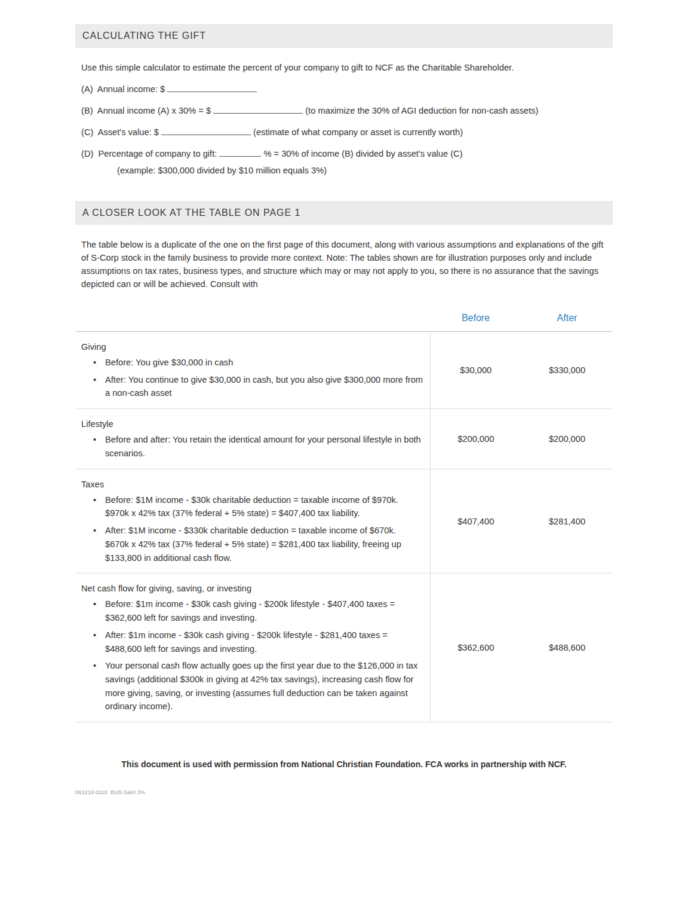Calculating the Gift
Use this simple calculator to estimate the percent of your company to gift to NCF as the Charitable Shareholder.
(A) Annual income: $
(B) Annual income (A) x 30% = $ (to maximize the 30% of AGI deduction for non-cash assets)
(C) Asset's value: $ (estimate of what company or asset is currently worth)
(D) Percentage of company to gift: % = 30% of income (B) divided by asset's value (C)
(example: $300,000 divided by $10 million equals 3%)
A Closer Look at the Table on Page 1
The table below is a duplicate of the one on the first page of this document, along with various assumptions and explanations of the gift of S-Corp stock in the family business to provide more context. Note: The tables shown are for illustration purposes only and include assumptions on tax rates, business types, and structure which may or may not apply to you, so there is no assurance that the savings depicted can or will be achieved. Consult with
| | Before | After |
| --- | --- | --- |
| Giving Before: You give $30,000 in cash After: You continue to give $30,000 in cash, but you also give $300,000 more from a non-cash asset | $30,000 | $330,000 |
| Lifestyle Before and after: You retain the identical amount for your personal lifestyle in both scenarios. | $200,000 | $200,000 |
| Taxes Before: $1M income - $30k charitable deduction = taxable income of $970k. $970k x 42% tax (37% federal + 5% state) = $407,400 tax liability. After: $1M income - $330k charitable deduction = taxable income of $670k. $670k x 42% tax (37% federal + 5% state) = $281,400 tax liability, freeing up $133,800 in additional cash flow. | $407,400 | $281,400 |
| Net cash flow for giving, saving, or investing Before: $1m income - $30k cash giving - $200k lifestyle - $407,400 taxes = $362,600 left for savings and investing. After: $1m income - $30k cash giving - $200k lifestyle - $281,400 taxes = $488,600 left for savings and investing. Your personal cash flow actually goes up the first year due to the $126,000 in tax savings (additional $300k in giving at 42% tax savings), increasing cash flow for more giving, saving, or investing (assumes full deduction can be taken against ordinary income). | $362,600 | $488,600 |
This document is used with permission from National Christian Foundation. FCA works in partnership with NCF.
061218 0110 BUS G&H 3%